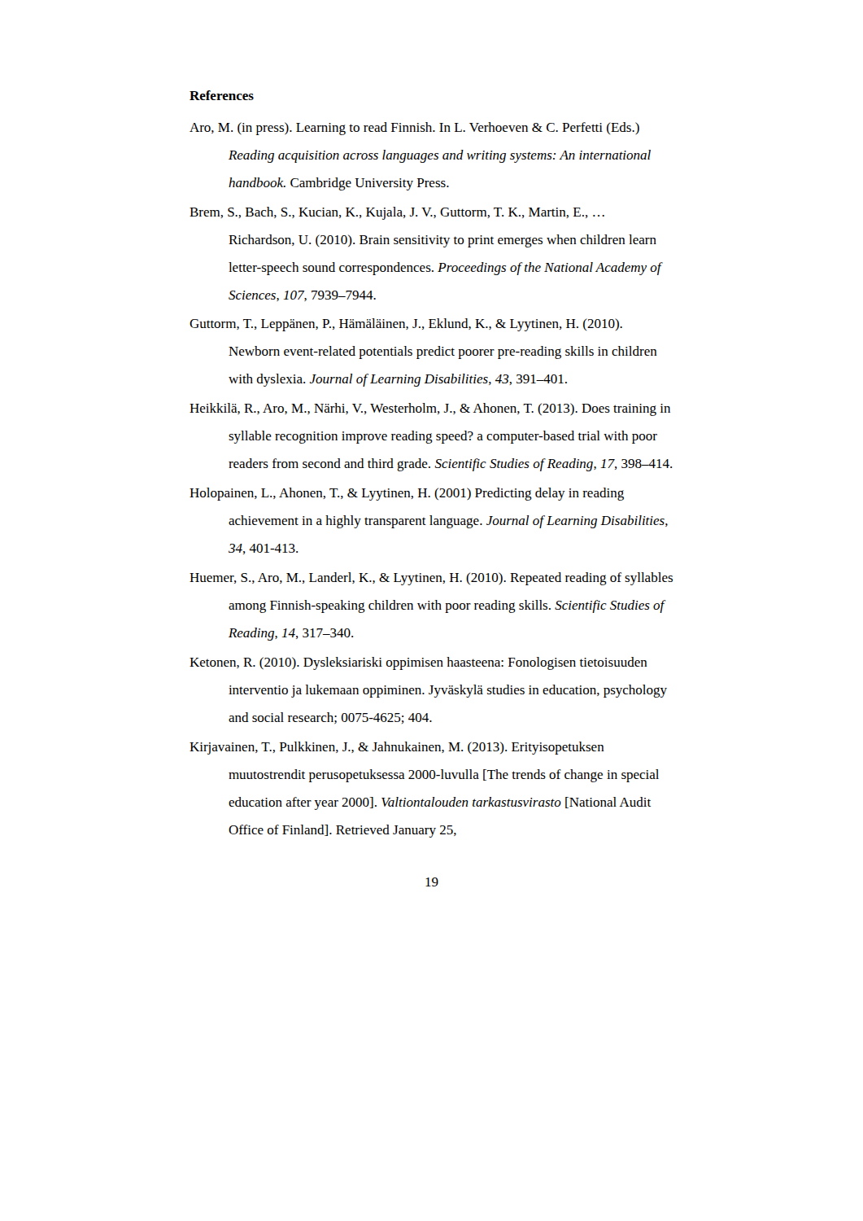References
Aro, M. (in press). Learning to read Finnish. In L. Verhoeven & C. Perfetti (Eds.) Reading acquisition across languages and writing systems: An international handbook. Cambridge University Press.
Brem, S., Bach, S., Kucian, K., Kujala, J. V., Guttorm, T. K., Martin, E., … Richardson, U. (2010). Brain sensitivity to print emerges when children learn letter-speech sound correspondences. Proceedings of the National Academy of Sciences, 107, 7939–7944.
Guttorm, T., Leppänen, P., Hämäläinen, J., Eklund, K., & Lyytinen, H. (2010). Newborn event-related potentials predict poorer pre-reading skills in children with dyslexia. Journal of Learning Disabilities, 43, 391–401.
Heikkilä, R., Aro, M., Närhi, V., Westerholm, J., & Ahonen, T. (2013). Does training in syllable recognition improve reading speed? a computer-based trial with poor readers from second and third grade. Scientific Studies of Reading, 17, 398–414.
Holopainen, L., Ahonen, T., & Lyytinen, H. (2001) Predicting delay in reading achievement in a highly transparent language. Journal of Learning Disabilities, 34, 401-413.
Huemer, S., Aro, M., Landerl, K., & Lyytinen, H. (2010). Repeated reading of syllables among Finnish-speaking children with poor reading skills. Scientific Studies of Reading, 14, 317–340.
Ketonen, R. (2010). Dysleksiariski oppimisen haasteena: Fonologisen tietoisuuden interventio ja lukemaan oppiminen. Jyväskylä studies in education, psychology and social research; 0075-4625; 404.
Kirjavainen, T., Pulkkinen, J., & Jahnukainen, M. (2013). Erityisopetuksen muutostrendit perusopetuksessa 2000-luvulla [The trends of change in special education after year 2000]. Valtiontalouden tarkastusvirasto [National Audit Office of Finland]. Retrieved January 25,
19